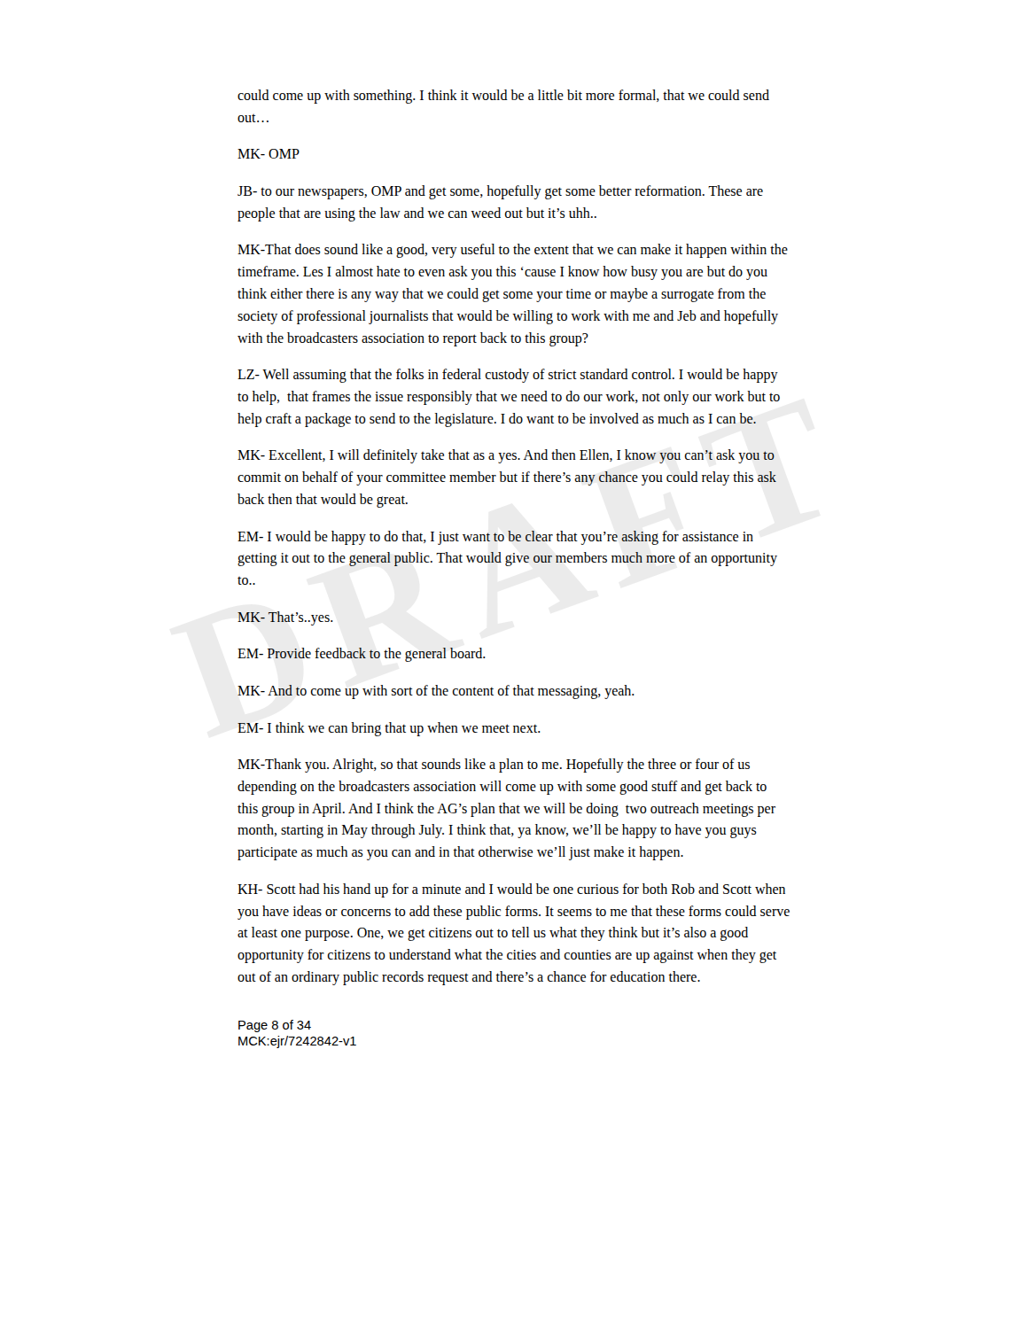DRAFT
could come up with something. I think it would be a little bit more formal, that we could send out…
MK- OMP
JB- to our newspapers, OMP and get some, hopefully get some better reformation. These are people that are using the law and we can weed out but it’s uhh..
MK-That does sound like a good, very useful to the extent that we can make it happen within the timeframe. Les I almost hate to even ask you this ‘cause I know how busy you are but do you think either there is any way that we could get some your time or maybe a surrogate from the society of professional journalists that would be willing to work with me and Jeb and hopefully with the broadcasters association to report back to this group?
LZ- Well assuming that the folks in federal custody of strict standard control. I would be happy to help, that frames the issue responsibly that we need to do our work, not only our work but to help craft a package to send to the legislature. I do want to be involved as much as I can be.
MK- Excellent, I will definitely take that as a yes. And then Ellen, I know you can’t ask you to commit on behalf of your committee member but if there’s any chance you could relay this ask back then that would be great.
EM- I would be happy to do that, I just want to be clear that you’re asking for assistance in getting it out to the general public. That would give our members much more of an opportunity to..
MK- That’s..yes.
EM- Provide feedback to the general board.
MK- And to come up with sort of the content of that messaging, yeah.
EM- I think we can bring that up when we meet next.
MK-Thank you. Alright, so that sounds like a plan to me. Hopefully the three or four of us depending on the broadcasters association will come up with some good stuff and get back to this group in April. And I think the AG’s plan that we will be doing two outreach meetings per month, starting in May through July. I think that, ya know, we’ll be happy to have you guys participate as much as you can and in that otherwise we’ll just make it happen.
KH- Scott had his hand up for a minute and I would be one curious for both Rob and Scott when you have ideas or concerns to add these public forms. It seems to me that these forms could serve at least one purpose. One, we get citizens out to tell us what they think but it’s also a good opportunity for citizens to understand what the cities and counties are up against when they get out of an ordinary public records request and there’s a chance for education there.
Page 8 of 34
MCK:ejr/7242842-v1